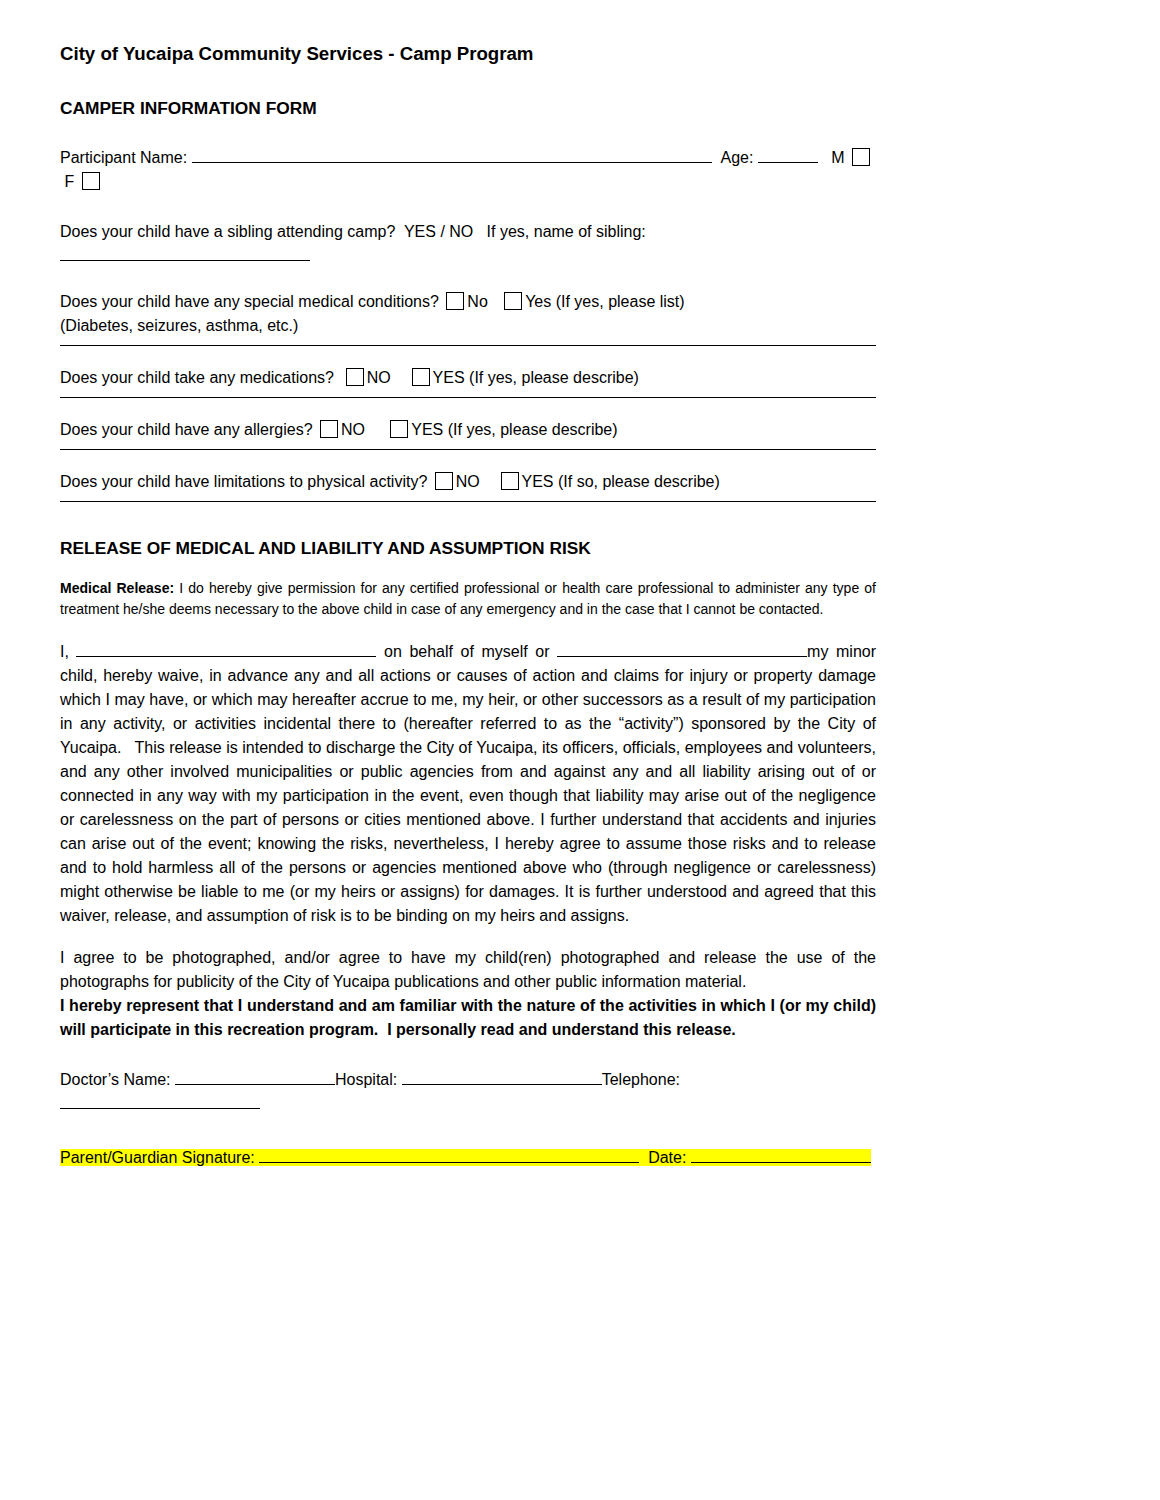City of Yucaipa Community Services - Camp Program
CAMPER INFORMATION FORM
Participant Name: Age: M F
Does your child have a sibling attending camp? YES / NO If yes, name of sibling:
Does your child have any special medical conditions? No Yes (If yes, please list)
(Diabetes, seizures, asthma, etc.)
Does your child take any medications? NO YES (If yes, please describe)
Does your child have any allergies? NO YES (If yes, please describe)
Does your child have limitations to physical activity? NO YES (If so, please describe)
RELEASE OF MEDICAL AND LIABILITY AND ASSUMPTION RISK
Medical Release: I do hereby give permission for any certified professional or health care professional to administer any type of treatment he/she deems necessary to the above child in case of any emergency and in the case that I cannot be contacted.
I, on behalf of myself or my minor child, hereby waive, in advance any and all actions or causes of action and claims for injury or property damage which I may have, or which may hereafter accrue to me, my heir, or other successors as a result of my participation in any activity, or activities incidental there to (hereafter referred to as the “activity”) sponsored by the City of Yucaipa. This release is intended to discharge the City of Yucaipa, its officers, officials, employees and volunteers, and any other involved municipalities or public agencies from and against any and all liability arising out of or connected in any way with my participation in the event, even though that liability may arise out of the negligence or carelessness on the part of persons or cities mentioned above. I further understand that accidents and injuries can arise out of the event; knowing the risks, nevertheless, I hereby agree to assume those risks and to release and to hold harmless all of the persons or agencies mentioned above who (through negligence or carelessness) might otherwise be liable to me (or my heirs or assigns) for damages. It is further understood and agreed that this waiver, release, and assumption of risk is to be binding on my heirs and assigns.
I agree to be photographed, and/or agree to have my child(ren) photographed and release the use of the photographs for publicity of the City of Yucaipa publications and other public information material.
I hereby represent that I understand and am familiar with the nature of the activities in which I (or my child) will participate in this recreation program. I personally read and understand this release.
Doctor’s Name: Hospital: Telephone:
Parent/Guardian Signature: Date: